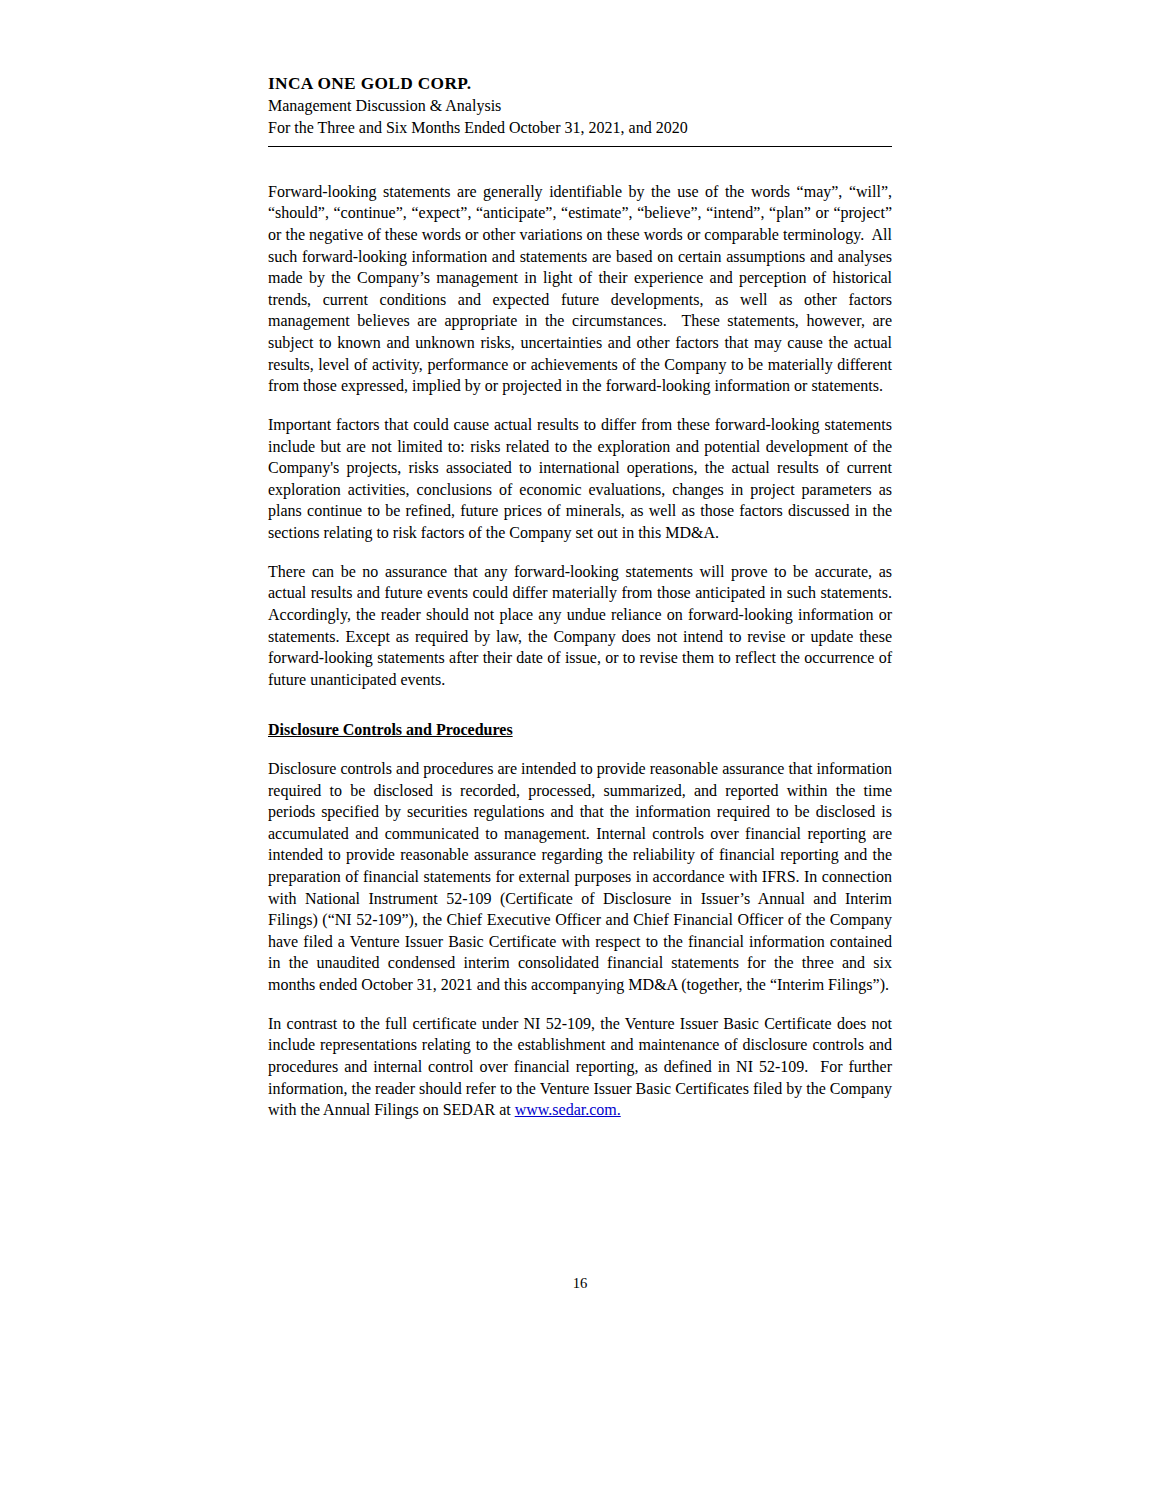INCA ONE GOLD CORP.
Management Discussion & Analysis
For the Three and Six Months Ended October 31, 2021, and 2020
Forward-looking statements are generally identifiable by the use of the words “may”, “will”, “should”, “continue”, “expect”, “anticipate”, “estimate”, “believe”, “intend”, “plan” or “project” or the negative of these words or other variations on these words or comparable terminology. All such forward-looking information and statements are based on certain assumptions and analyses made by the Company’s management in light of their experience and perception of historical trends, current conditions and expected future developments, as well as other factors management believes are appropriate in the circumstances. These statements, however, are subject to known and unknown risks, uncertainties and other factors that may cause the actual results, level of activity, performance or achievements of the Company to be materially different from those expressed, implied by or projected in the forward-looking information or statements.
Important factors that could cause actual results to differ from these forward-looking statements include but are not limited to: risks related to the exploration and potential development of the Company's projects, risks associated to international operations, the actual results of current exploration activities, conclusions of economic evaluations, changes in project parameters as plans continue to be refined, future prices of minerals, as well as those factors discussed in the sections relating to risk factors of the Company set out in this MD&A.
There can be no assurance that any forward-looking statements will prove to be accurate, as actual results and future events could differ materially from those anticipated in such statements. Accordingly, the reader should not place any undue reliance on forward-looking information or statements. Except as required by law, the Company does not intend to revise or update these forward-looking statements after their date of issue, or to revise them to reflect the occurrence of future unanticipated events.
Disclosure Controls and Procedures
Disclosure controls and procedures are intended to provide reasonable assurance that information required to be disclosed is recorded, processed, summarized, and reported within the time periods specified by securities regulations and that the information required to be disclosed is accumulated and communicated to management. Internal controls over financial reporting are intended to provide reasonable assurance regarding the reliability of financial reporting and the preparation of financial statements for external purposes in accordance with IFRS. In connection with National Instrument 52-109 (Certificate of Disclosure in Issuer’s Annual and Interim Filings) (“NI 52-109”), the Chief Executive Officer and Chief Financial Officer of the Company have filed a Venture Issuer Basic Certificate with respect to the financial information contained in the unaudited condensed interim consolidated financial statements for the three and six months ended October 31, 2021 and this accompanying MD&A (together, the “Interim Filings”).
In contrast to the full certificate under NI 52-109, the Venture Issuer Basic Certificate does not include representations relating to the establishment and maintenance of disclosure controls and procedures and internal control over financial reporting, as defined in NI 52-109. For further information, the reader should refer to the Venture Issuer Basic Certificates filed by the Company with the Annual Filings on SEDAR at www.sedar.com.
16